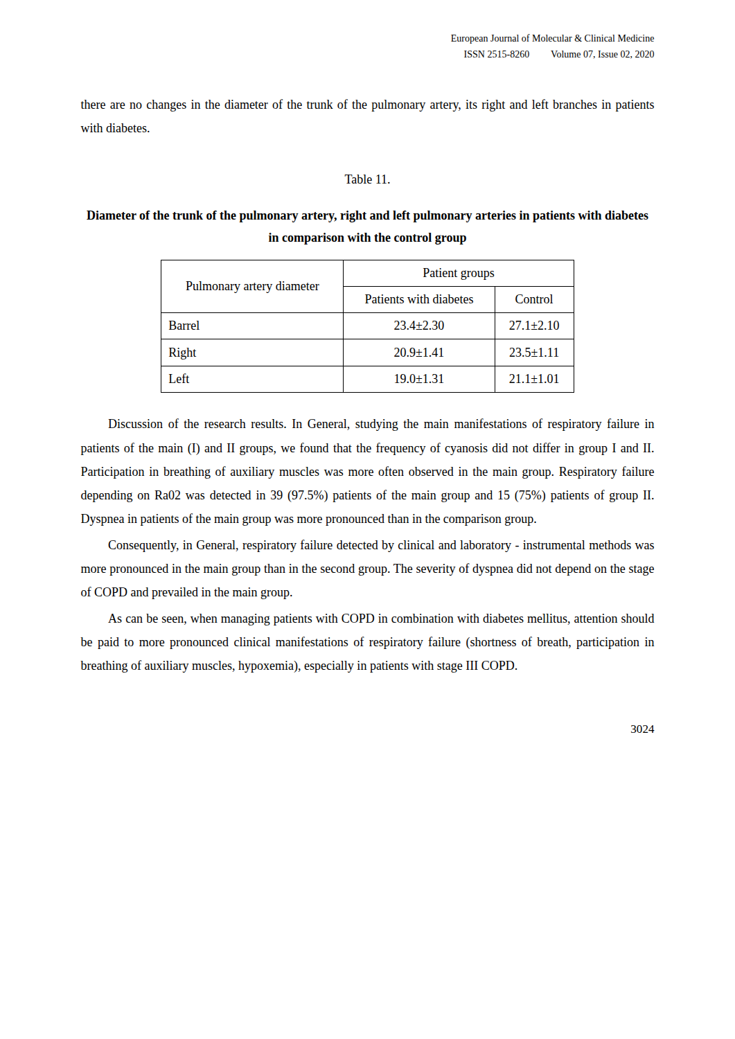European Journal of Molecular & Clinical Medicine ISSN 2515-8260Volume 07, Issue 02, 2020
there are no changes in the diameter of the trunk of the pulmonary artery, its right and left branches in patients with diabetes.
Table 11. Diameter of the trunk of the pulmonary artery, right and left pulmonary arteries in patients with diabetes in comparison with the control group
| Pulmonary artery diameter | Patient groups |
| --- | --- |
| Patients with diabetes | Control |
| Barrel | 23.4±2.30 | 27.1±2.10 |
| Right | 20.9±1.41 | 23.5±1.11 |
| Left | 19.0±1.31 | 21.1±1.01 |
Discussion of the research results. In General, studying the main manifestations of respiratory failure in patients of the main (I) and II groups, we found that the frequency of cyanosis did not differ in group I and II. Participation in breathing of auxiliary muscles was more often observed in the main group. Respiratory failure depending on Ra02 was detected in 39 (97.5%) patients of the main group and 15 (75%) patients of group II. Dyspnea in patients of the main group was more pronounced than in the comparison group.
Consequently, in General, respiratory failure detected by clinical and laboratory - instrumental methods was more pronounced in the main group than in the second group. The severity of dyspnea did not depend on the stage of COPD and prevailed in the main group.
As can be seen, when managing patients with COPD in combination with diabetes mellitus, attention should be paid to more pronounced clinical manifestations of respiratory failure (shortness of breath, participation in breathing of auxiliary muscles, hypoxemia), especially in patients with stage III COPD.
3024